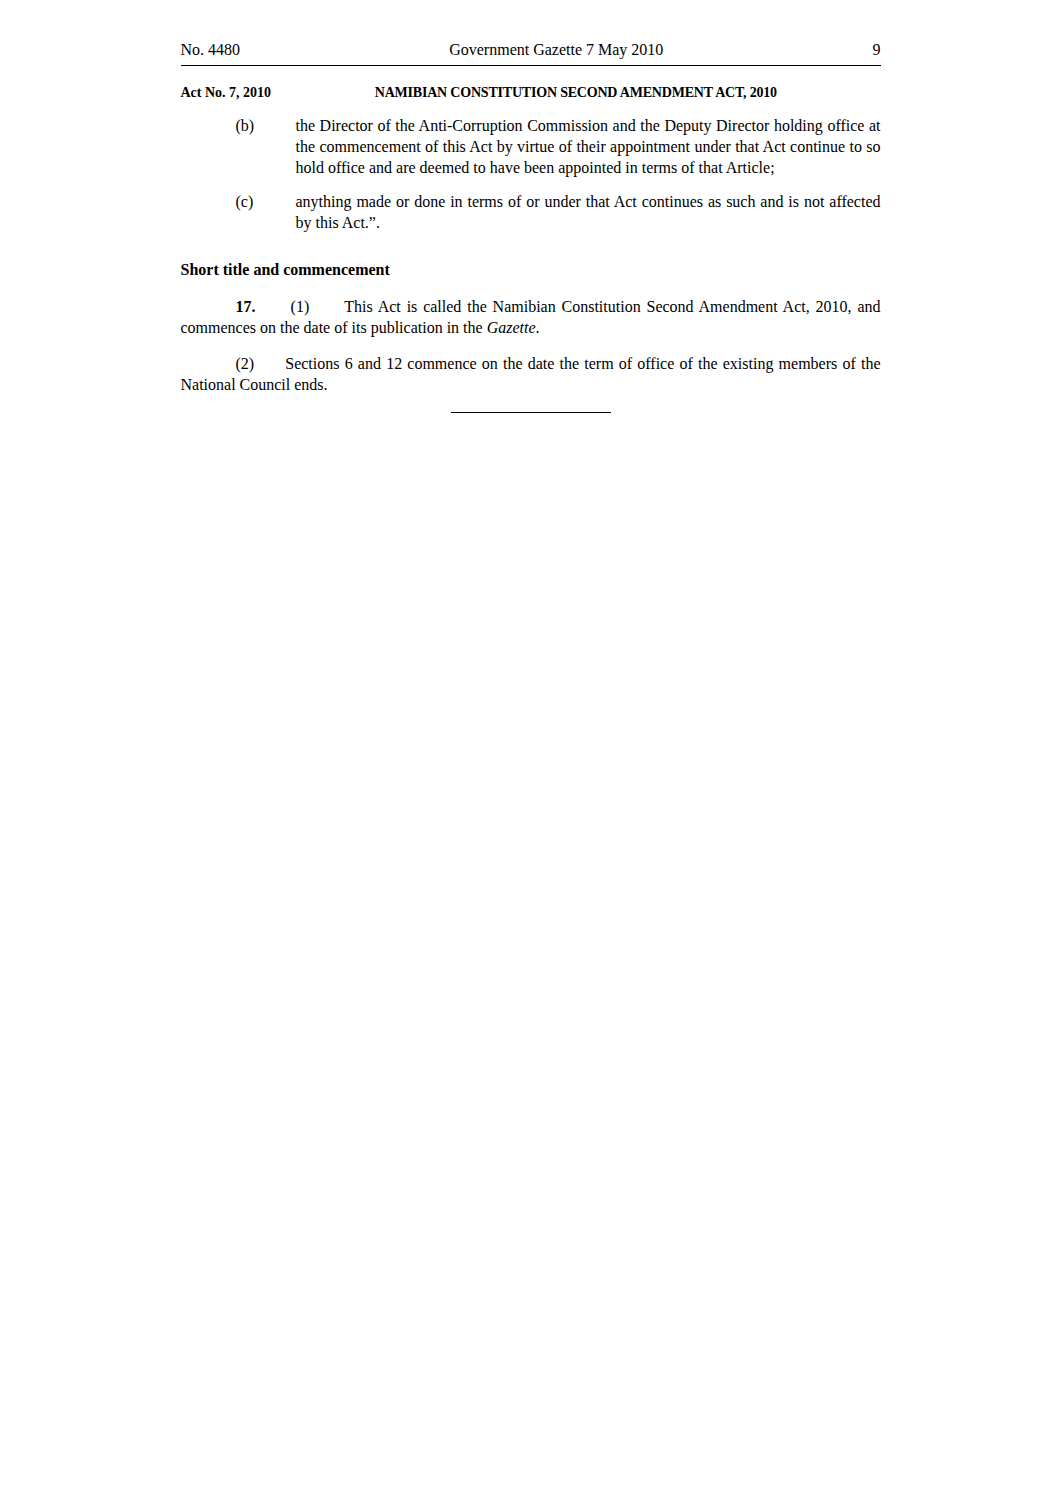No. 4480 Government Gazette 7 May 2010 9
Act No. 7, 2010 NAMIBIAN CONSTITUTION SECOND AMENDMENT ACT, 2010
(b) the Director of the Anti-Corruption Commission and the Deputy Director holding office at the commencement of this Act by virtue of their appointment under that Act continue to so hold office and are deemed to have been appointed in terms of that Article;
(c) anything made or done in terms of or under that Act continues as such and is not affected by this Act.”.
Short title and commencement
17. (1) This Act is called the Namibian Constitution Second Amendment Act, 2010, and commences on the date of its publication in the Gazette.
(2) Sections 6 and 12 commence on the date the term of office of the existing members of the National Council ends.